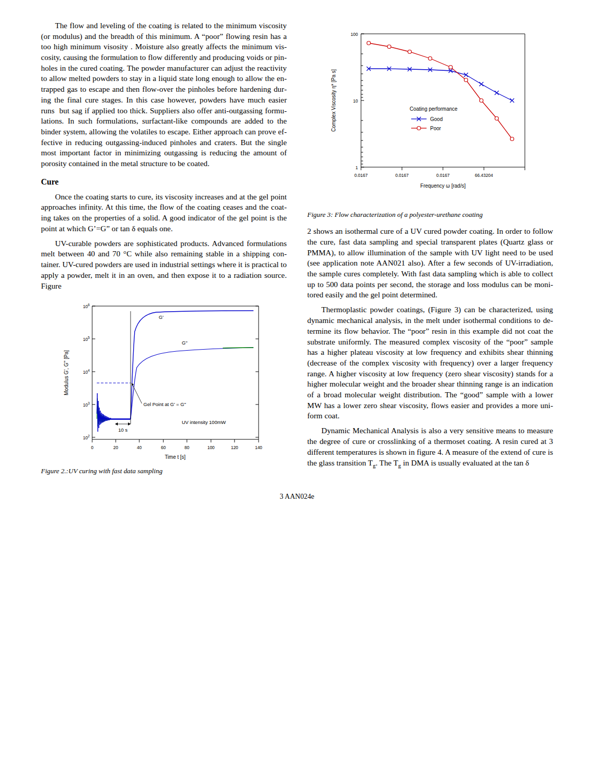The flow and leveling of the coating is related to the minimum viscosity (or modulus) and the breadth of this minimum. A “poor” flowing resin has a too high minimum visosity . Moisture also greatly affects the minimum viscosity, causing the formulation to flow differently and producing voids or pinholes in the cured coating. The powder manufacturer can adjust the reactivity to allow melted powders to stay in a liquid state long enough to allow the entrapped gas to escape and then flow-over the pinholes before hardening during the final cure stages. In this case however, powders have much easier runs but sag if applied too thick. Suppliers also offer anti-outgassing formulations. In such formulations, surfactant-like compounds are added to the binder system, allowing the volatiles to escape. Either approach can prove effective in reducing outgassing-induced pinholes and craters. But the single most important factor in minimizing outgassing is reducing the amount of porosity contained in the metal structure to be coated.
Cure
Once the coating starts to cure, its viscosity increases and at the gel point approaches infinity. At this time, the flow of the coating ceases and the coating takes on the properties of a solid. A good indicator of the gel point is the point at which G’=G” or tan δ equals one.
UV-curable powders are sophisticated products. Advanced formulations melt between 40 and 70 °C while also remaining stable in a shipping container. UV-cured powders are used in industrial settings where it is practical to apply a powder, melt it in an oven, and then expose it to a radiation source. Figure
106 105 104 103 102 0 20 40 60 80 100 120 140 Time t [s] Modulus G', G'' [Pa] G' G'' Gel Point at G' = G'' 10 s UV intensity 100mW
Figure 2.:UV curing with fast data sampling
100 10 1 0.0167 0.0167 0.0167 66.43204 Frequency ω [rad/s] Complex Viscosity η* [Pa s] Coating performance Good Poor
Figure 3: Flow characterization of a polyester-urethane coating
2 shows an isothermal cure of a UV cured powder coating. In order to follow the cure, fast data sampling and special transparent plates (Quartz glass or PMMA), to allow illumination of the sample with UV light need to be used (see application note AAN021 also). After a few seconds of UV-irra­diation, the sample cures completely. With fast data sampling which is able to collect up to 500 data points per second, the storage and loss modulus can be monitored easily and the gel point determined.
Thermoplastic powder coatings, (Figure 3) can be characterized, using dynamic mechanical analysis, in the melt under isothermal conditions to determine its flow behavior. The “poor” resin in this example did not coat the substrate uniformly. The measured complex viscosity of the “poor” sample has a higher plateau viscosity at low frequency and exhibits shear thinning (decrease of the complex viscosity with frequency) over a larger frequency range. A higher viscosity at low frequency (zero shear viscosity) stands for a higher molecular weight and the broader shear thinning range is an indication of a broad molecular weight distribution. The “good” sample with a lower MW has a lower zero shear viscosity, flows easier and provides a more uniform coat.
Dynamic Mechanical Analysis is also a very sensitive means to measure the degree of cure or crosslinking of a thermoset coating. A resin cured at 3 different temperatures is shown in figure 4. A measure of the extend of cure is the glass transition Tg. The Tg in DMA is usually evaluated at the tan δ
3 AAN024e